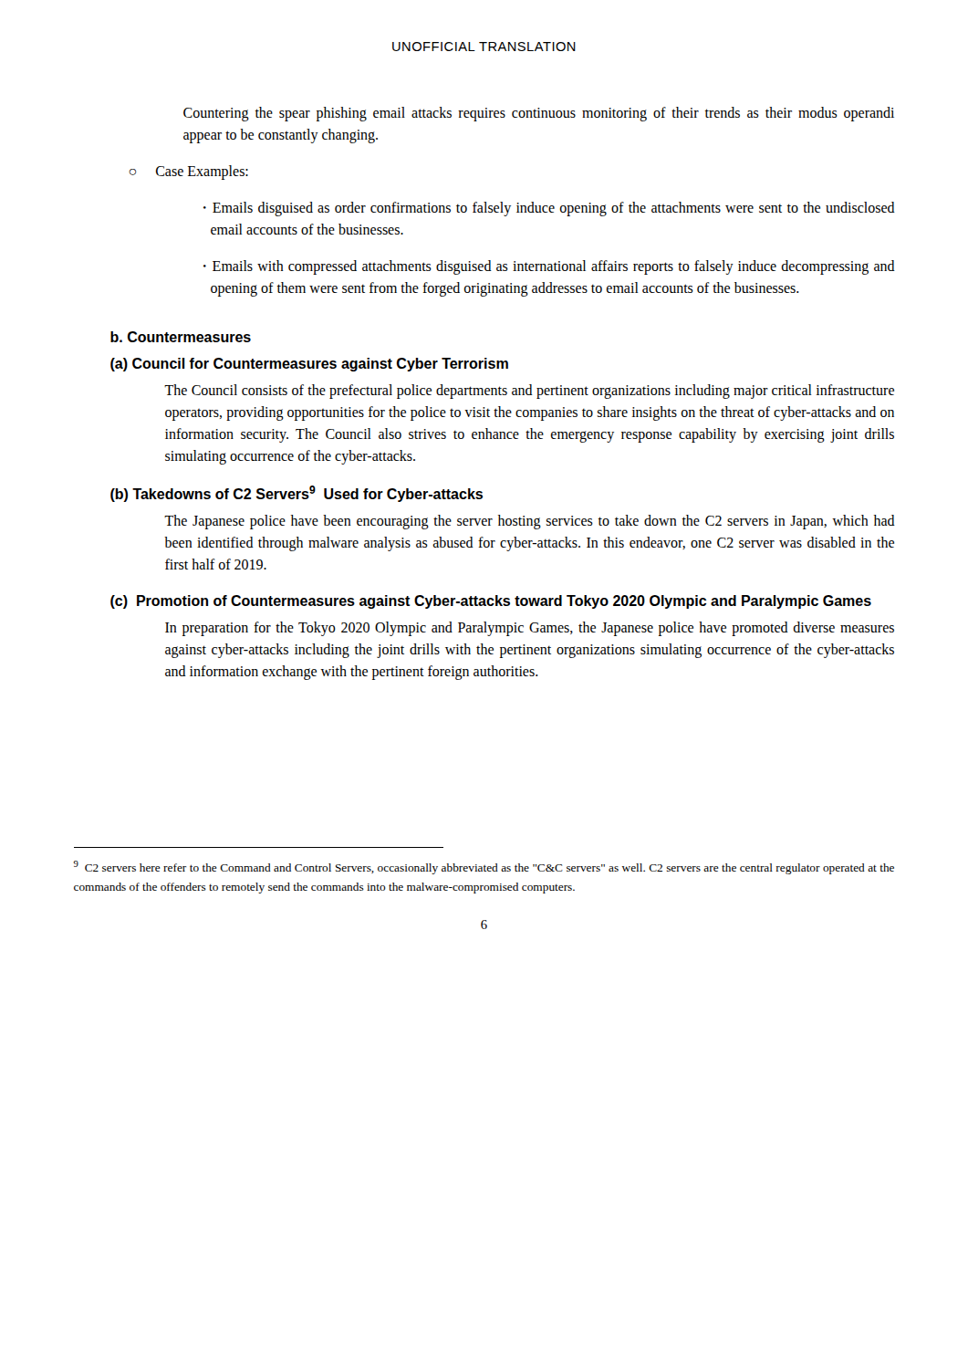UNOFFICIAL TRANSLATION
Countering the spear phishing email attacks requires continuous monitoring of their trends as their modus operandi appear to be constantly changing.
○ Case Examples:
・Emails disguised as order confirmations to falsely induce opening of the attachments were sent to the undisclosed email accounts of the businesses.
・Emails with compressed attachments disguised as international affairs reports to falsely induce decompressing and opening of them were sent from the forged originating addresses to email accounts of the businesses.
b. Countermeasures
(a) Council for Countermeasures against Cyber Terrorism
The Council consists of the prefectural police departments and pertinent organizations including major critical infrastructure operators, providing opportunities for the police to visit the companies to share insights on the threat of cyber-attacks and on information security. The Council also strives to enhance the emergency response capability by exercising joint drills simulating occurrence of the cyber-attacks.
(b) Takedowns of C2 Servers9 Used for Cyber-attacks
The Japanese police have been encouraging the server hosting services to take down the C2 servers in Japan, which had been identified through malware analysis as abused for cyber-attacks. In this endeavor, one C2 server was disabled in the first half of 2019.
(c) Promotion of Countermeasures against Cyber-attacks toward Tokyo 2020 Olympic and Paralympic Games
In preparation for the Tokyo 2020 Olympic and Paralympic Games, the Japanese police have promoted diverse measures against cyber-attacks including the joint drills with the pertinent organizations simulating occurrence of the cyber-attacks and information exchange with the pertinent foreign authorities.
9 C2 servers here refer to the Command and Control Servers, occasionally abbreviated as the "C&C servers" as well. C2 servers are the central regulator operated at the commands of the offenders to remotely send the commands into the malware-compromised computers.
6